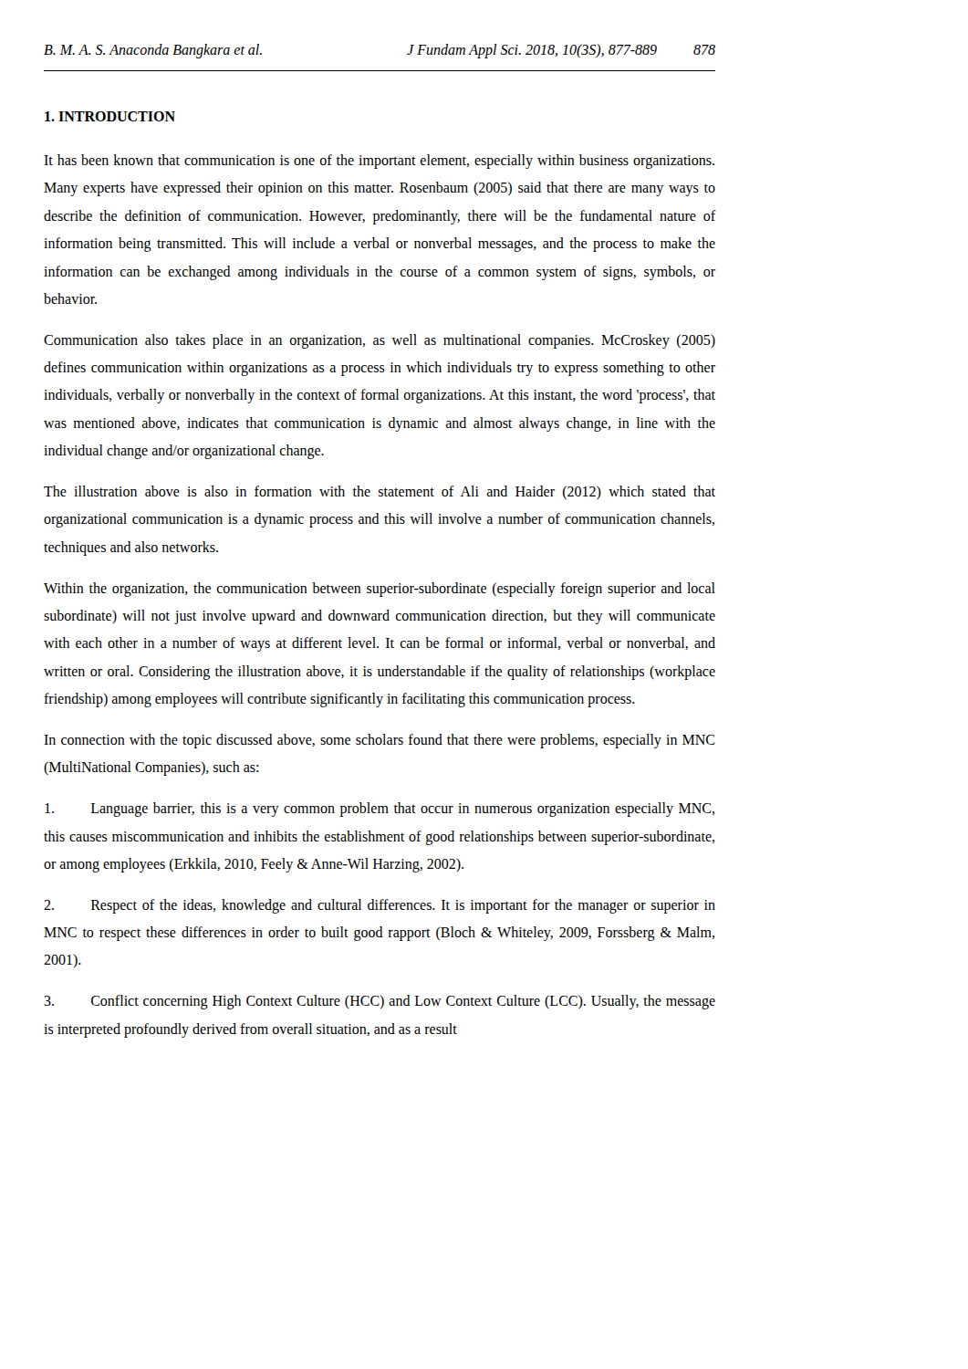B. M. A. S. Anaconda Bangkara et al. J Fundam Appl Sci. 2018, 10(3S), 877-889 878
1. INTRODUCTION
It has been known that communication is one of the important element, especially within business organizations. Many experts have expressed their opinion on this matter. Rosenbaum (2005) said that there are many ways to describe the definition of communication. However, predominantly, there will be the fundamental nature of information being transmitted. This will include a verbal or nonverbal messages, and the process to make the information can be exchanged among individuals in the course of a common system of signs, symbols, or behavior.
Communication also takes place in an organization, as well as multinational companies. McCroskey (2005) defines communication within organizations as a process in which individuals try to express something to other individuals, verbally or nonverbally in the context of formal organizations. At this instant, the word 'process', that was mentioned above, indicates that communication is dynamic and almost always change, in line with the individual change and/or organizational change.
The illustration above is also in formation with the statement of Ali and Haider (2012) which stated that organizational communication is a dynamic process and this will involve a number of communication channels, techniques and also networks.
Within the organization, the communication between superior-subordinate (especially foreign superior and local subordinate) will not just involve upward and downward communication direction, but they will communicate with each other in a number of ways at different level. It can be formal or informal, verbal or nonverbal, and written or oral. Considering the illustration above, it is understandable if the quality of relationships (workplace friendship) among employees will contribute significantly in facilitating this communication process.
In connection with the topic discussed above, some scholars found that there were problems, especially in MNC (MultiNational Companies), such as:
1. Language barrier, this is a very common problem that occur in numerous organization especially MNC, this causes miscommunication and inhibits the establishment of good relationships between superior-subordinate, or among employees (Erkkila, 2010, Feely & Anne-Wil Harzing, 2002).
2. Respect of the ideas, knowledge and cultural differences. It is important for the manager or superior in MNC to respect these differences in order to built good rapport (Bloch & Whiteley, 2009, Forssberg & Malm, 2001).
3. Conflict concerning High Context Culture (HCC) and Low Context Culture (LCC). Usually, the message is interpreted profoundly derived from overall situation, and as a result